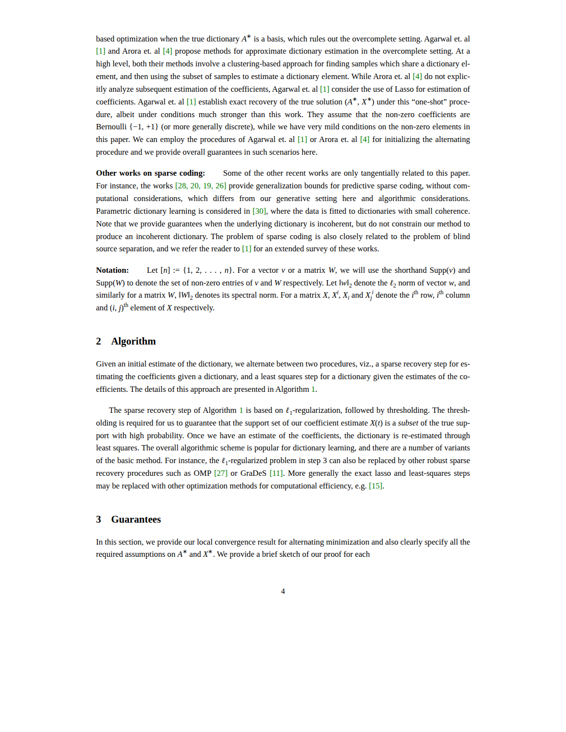based optimization when the true dictionary A∗ is a basis, which rules out the overcomplete setting. Agarwal et. al [1] and Arora et. al [4] propose methods for approximate dictionary estimation in the overcomplete setting. At a high level, both their methods involve a clustering-based approach for finding samples which share a dictionary element, and then using the subset of samples to estimate a dictionary element. While Arora et. al [4] do not explicitly analyze subsequent estimation of the coefficients, Agarwal et. al [1] consider the use of Lasso for estimation of coefficients. Agarwal et. al [1] establish exact recovery of the true solution (A∗, X∗) under this “one-shot” procedure, albeit under conditions much stronger than this work. They assume that the non-zero coefficients are Bernoulli {−1, +1} (or more generally discrete), while we have very mild conditions on the non-zero elements in this paper. We can employ the procedures of Agarwal et. al [1] or Arora et. al [4] for initializing the alternating procedure and we provide overall guarantees in such scenarios here.
Other works on sparse coding: Some of the other recent works are only tangentially related to this paper. For instance, the works [28, 20, 19, 26] provide generalization bounds for predictive sparse coding, without computational considerations, which differs from our generative setting here and algorithmic considerations. Parametric dictionary learning is considered in [30], where the data is fitted to dictionaries with small coherence. Note that we provide guarantees when the underlying dictionary is incoherent, but do not constrain our method to produce an incoherent dictionary. The problem of sparse coding is also closely related to the problem of blind source separation, and we refer the reader to [1] for an extended survey of these works.
Notation: Let [n] := {1, 2, . . . , n}. For a vector v or a matrix W, we will use the shorthand Supp(v) and Supp(W) to denote the set of non-zero entries of v and W respectively. Let ‖w‖2 denote the ℓ2 norm of vector w, and similarly for a matrix W, ‖W‖2 denotes its spectral norm. For a matrix X, Xi, Xi and Xji denote the ith row, ith column and (i, j)th element of X respectively.
2 Algorithm
Given an initial estimate of the dictionary, we alternate between two procedures, viz., a sparse recovery step for estimating the coefficients given a dictionary, and a least squares step for a dictionary given the estimates of the coefficients. The details of this approach are presented in Algorithm 1.
The sparse recovery step of Algorithm 1 is based on ℓ1-regularization, followed by thresholding. The thresholding is required for us to guarantee that the support set of our coefficient estimate X(t) is a subset of the true support with high probability. Once we have an estimate of the coefficients, the dictionary is re-estimated through least squares. The overall algorithmic scheme is popular for dictionary learning, and there are a number of variants of the basic method. For instance, the ℓ1-regularized problem in step 3 can also be replaced by other robust sparse recovery procedures such as OMP [27] or GraDeS [11]. More generally the exact lasso and least-squares steps may be replaced with other optimization methods for computational efficiency, e.g. [15].
3 Guarantees
In this section, we provide our local convergence result for alternating minimization and also clearly specify all the required assumptions on A∗ and X∗. We provide a brief sketch of our proof for each
4